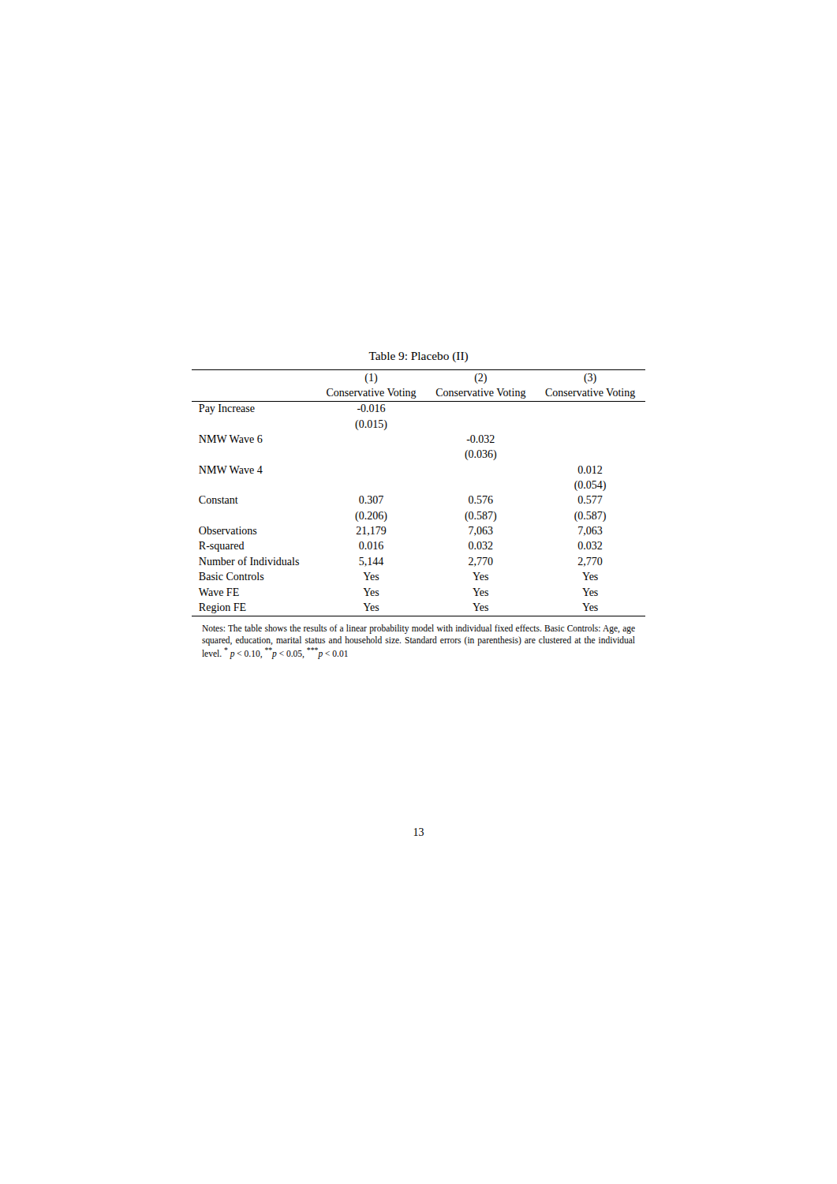Table 9: Placebo (II)
| | (1) | (2) | (3) |
| | Conservative Voting | Conservative Voting | Conservative Voting |
| Pay Increase | -0.016 | | |
| | (0.015) | | |
| NMW Wave 6 | | -0.032 | |
| | | (0.036) | |
| NMW Wave 4 | | | 0.012 |
| | | | (0.054) |
| Constant | 0.307 | 0.576 | 0.577 |
| | (0.206) | (0.587) | (0.587) |
| Observations | 21,179 | 7,063 | 7,063 |
| R-squared | 0.016 | 0.032 | 0.032 |
| Number of Individuals | 5,144 | 2,770 | 2,770 |
| Basic Controls | Yes | Yes | Yes |
| Wave FE | Yes | Yes | Yes |
| Region FE | Yes | Yes | Yes |
Notes: The table shows the results of a linear probability model with individual fixed effects. Basic Controls: Age, age squared, education, marital status and household size. Standard errors (in parenthesis) are clustered at the individual level. * p < 0.10, **p < 0.05, ***p < 0.01
13